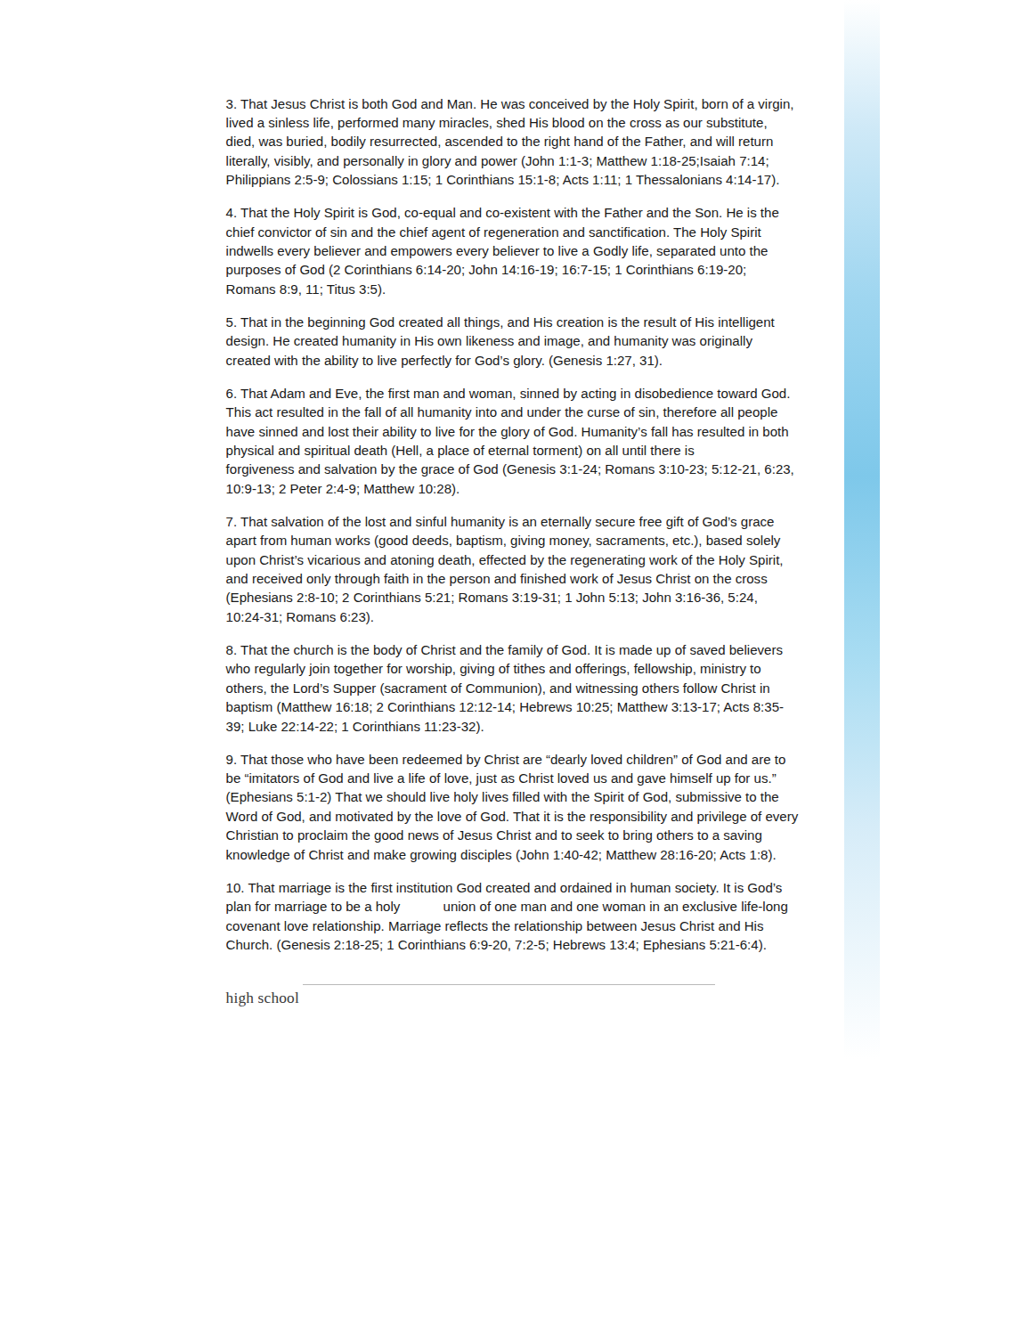3. That Jesus Christ is both God and Man. He was conceived by the Holy Spirit, born of a virgin, lived a sinless life, performed many miracles, shed His blood on the cross as our substitute, died, was buried, bodily resurrected, ascended to the right hand of the Father, and will return literally, visibly, and personally in glory and power (John 1:1-3; Matthew 1:18-25;Isaiah 7:14; Philippians 2:5-9; Colossians 1:15; 1 Corinthians 15:1-8; Acts 1:11; 1 Thessalonians 4:14-17).
4. That the Holy Spirit is God, co-equal and co-existent with the Father and the Son. He is the chief convictor of sin and the chief agent of regeneration and sanctification. The Holy Spirit indwells every believer and empowers every believer to live a Godly life, separated unto the purposes of God (2 Corinthians 6:14-20; John 14:16-19; 16:7-15; 1 Corinthians 6:19-20; Romans 8:9, 11; Titus 3:5).
5. That in the beginning God created all things, and His creation is the result of His intelligent design. He created humanity in His own likeness and image, and humanity was originally created with the ability to live perfectly for God’s glory. (Genesis 1:27, 31).
6. That Adam and Eve, the first man and woman, sinned by acting in disobedience toward God. This act resulted in the fall of all humanity into and under the curse of sin, therefore all people have sinned and lost their ability to live for the glory of God. Humanity’s fall has resulted in both physical and spiritual death (Hell, a place of eternal torment) on all until there is forgiveness and salvation by the grace of God (Genesis 3:1-24; Romans 3:10-23; 5:12-21, 6:23, 10:9-13; 2 Peter 2:4-9; Matthew 10:28).
7. That salvation of the lost and sinful humanity is an eternally secure free gift of God’s grace apart from human works (good deeds, baptism, giving money, sacraments, etc.), based solely upon Christ’s vicarious and atoning death, effected by the regenerating work of the Holy Spirit, and received only through faith in the person and finished work of Jesus Christ on the cross (Ephesians 2:8-10; 2 Corinthians 5:21; Romans 3:19-31; 1 John 5:13; John 3:16-36, 5:24, 10:24-31; Romans 6:23).
8. That the church is the body of Christ and the family of God. It is made up of saved believers who regularly join together for worship, giving of tithes and offerings, fellowship, ministry to others, the Lord’s Supper (sacrament of Communion), and witnessing others follow Christ in baptism (Matthew 16:18; 2 Corinthians 12:12-14; Hebrews 10:25; Matthew 3:13-17; Acts 8:35-39; Luke 22:14-22; 1 Corinthians 11:23-32).
9. That those who have been redeemed by Christ are “dearly loved children” of God and are to be “imitators of God and live a life of love, just as Christ loved us and gave himself up for us.” (Ephesians 5:1-2) That we should live holy lives filled with the Spirit of God, submissive to the Word of God, and motivated by the love of God. That it is the responsibility and privilege of every Christian to proclaim the good news of Jesus Christ and to seek to bring others to a saving knowledge of Christ and make growing disciples (John 1:40-42; Matthew 28:16-20; Acts 1:8).
10. That marriage is the first institution God created and ordained in human society. It is God’s plan for marriage to be a holy union of one man and one woman in an exclusive life-long covenant love relationship. Marriage reflects the relationship between Jesus Christ and His Church. (Genesis 2:18-25; 1 Corinthians 6:9-20, 7:2-5; Hebrews 13:4; Ephesians 5:21-6:4).
high school